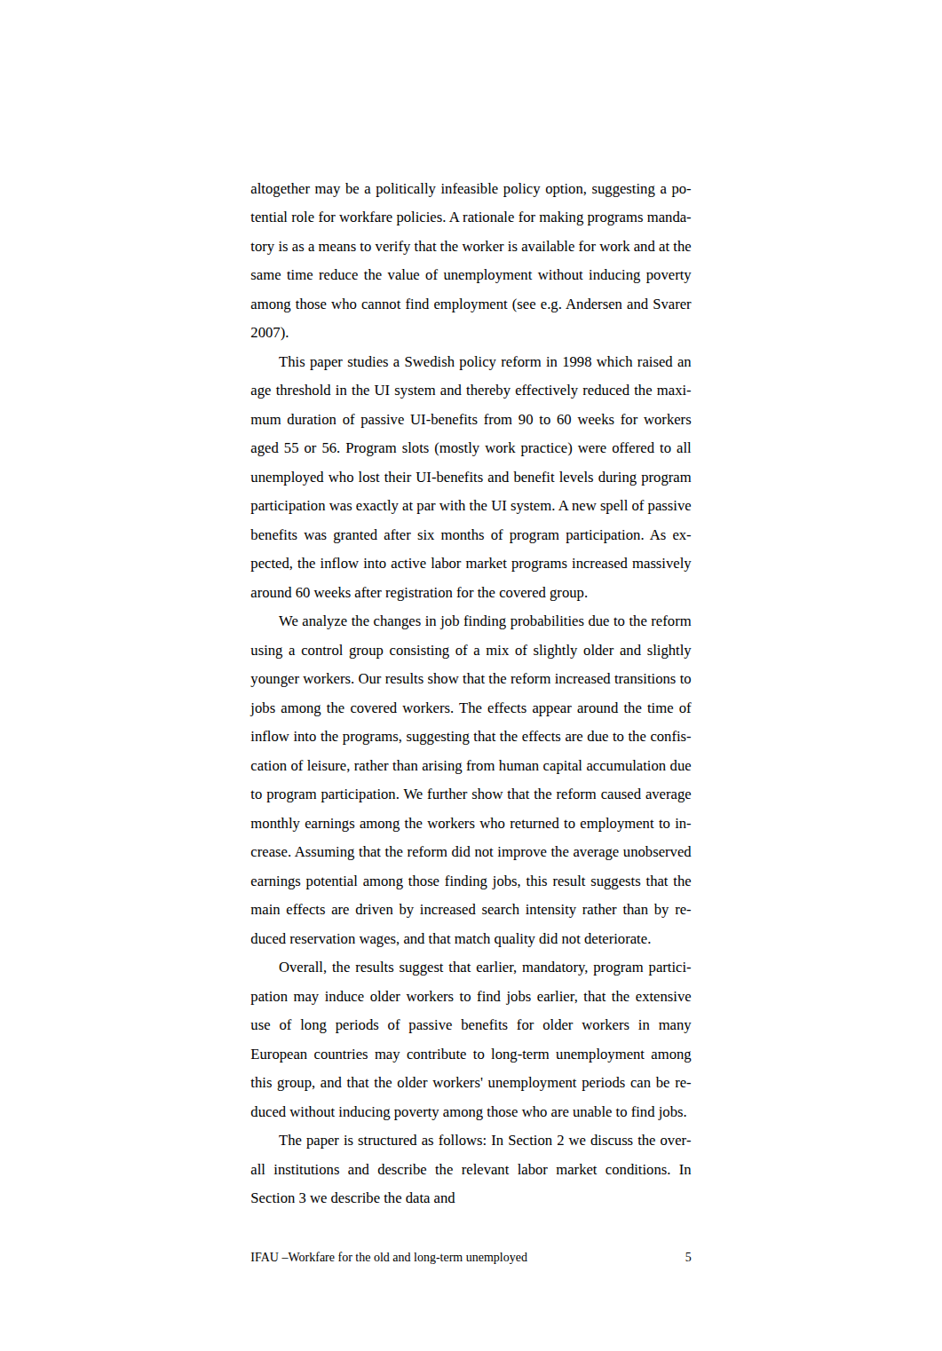altogether may be a politically infeasible policy option, suggesting a potential role for workfare policies. A rationale for making programs mandatory is as a means to verify that the worker is available for work and at the same time reduce the value of unemployment without inducing poverty among those who cannot find employment (see e.g. Andersen and Svarer 2007).
This paper studies a Swedish policy reform in 1998 which raised an age threshold in the UI system and thereby effectively reduced the maximum duration of passive UI-benefits from 90 to 60 weeks for workers aged 55 or 56. Program slots (mostly work practice) were offered to all unemployed who lost their UI-benefits and benefit levels during program participation was exactly at par with the UI system. A new spell of passive benefits was granted after six months of program participation. As expected, the inflow into active labor market programs increased massively around 60 weeks after registration for the covered group.
We analyze the changes in job finding probabilities due to the reform using a control group consisting of a mix of slightly older and slightly younger workers. Our results show that the reform increased transitions to jobs among the covered workers. The effects appear around the time of inflow into the programs, suggesting that the effects are due to the confiscation of leisure, rather than arising from human capital accumulation due to program participation. We further show that the reform caused average monthly earnings among the workers who returned to employment to increase. Assuming that the reform did not improve the average unobserved earnings potential among those finding jobs, this result suggests that the main effects are driven by increased search intensity rather than by reduced reservation wages, and that match quality did not deteriorate.
Overall, the results suggest that earlier, mandatory, program participation may induce older workers to find jobs earlier, that the extensive use of long periods of passive benefits for older workers in many European countries may contribute to long-term unemployment among this group, and that the older workers' unemployment periods can be reduced without inducing poverty among those who are unable to find jobs.
The paper is structured as follows: In Section 2 we discuss the overall institutions and describe the relevant labor market conditions. In Section 3 we describe the data and
IFAU –Workfare for the old and long-term unemployed 5